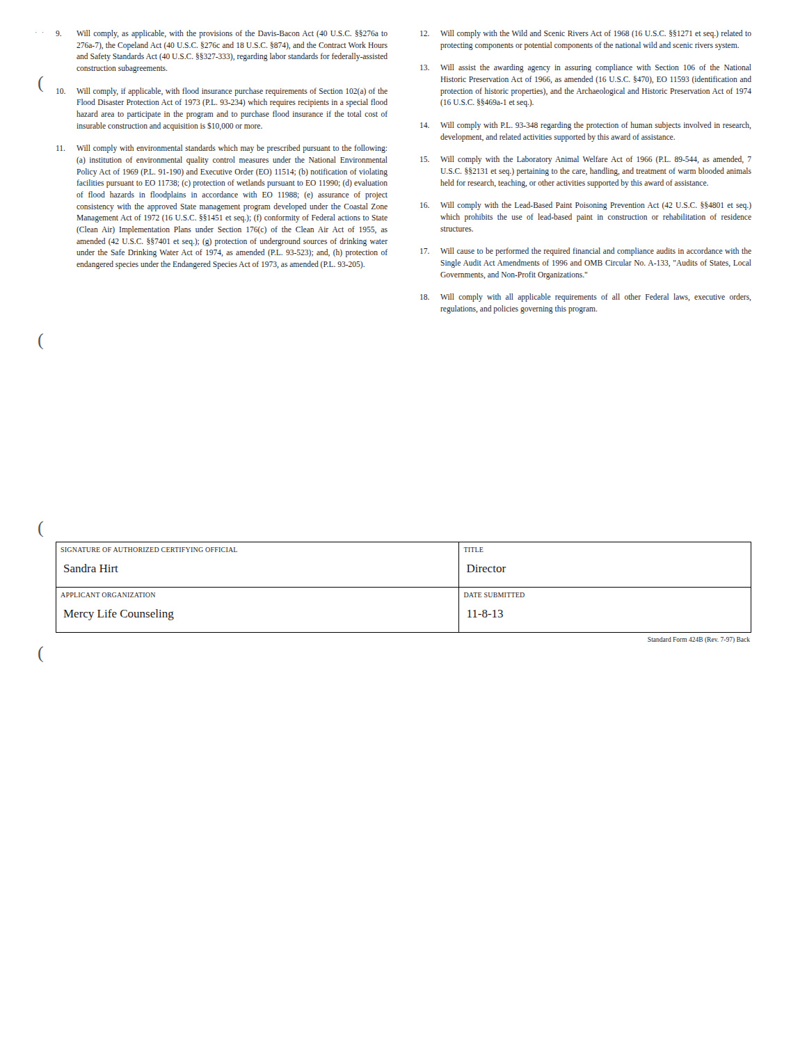· ·
(
(
(
(
9. Will comply, as applicable, with the provisions of the Davis-Bacon Act (40 U.S.C. §§276a to 276a-7), the Copeland Act (40 U.S.C. §276c and 18 U.S.C. §874), and the Contract Work Hours and Safety Standards Act (40 U.S.C. §§327-333), regarding labor standards for federally-assisted construction subagreements.
10. Will comply, if applicable, with flood insurance purchase requirements of Section 102(a) of the Flood Disaster Protection Act of 1973 (P.L. 93-234) which requires recipients in a special flood hazard area to participate in the program and to purchase flood insurance if the total cost of insurable construction and acquisition is $10,000 or more.
11. Will comply with environmental standards which may be prescribed pursuant to the following: (a) institution of environmental quality control measures under the National Environmental Policy Act of 1969 (P.L. 91-190) and Executive Order (EO) 11514; (b) notification of violating facilities pursuant to EO 11738; (c) protection of wetlands pursuant to EO 11990; (d) evaluation of flood hazards in floodplains in accordance with EO 11988; (e) assurance of project consistency with the approved State management program developed under the Coastal Zone Management Act of 1972 (16 U.S.C. §§1451 et seq.); (f) conformity of Federal actions to State (Clean Air) Implementation Plans under Section 176(c) of the Clean Air Act of 1955, as amended (42 U.S.C. §§7401 et seq.); (g) protection of underground sources of drinking water under the Safe Drinking Water Act of 1974, as amended (P.L. 93-523); and, (h) protection of endangered species under the Endangered Species Act of 1973, as amended (P.L. 93-205).
12. Will comply with the Wild and Scenic Rivers Act of 1968 (16 U.S.C. §§1271 et seq.) related to protecting components or potential components of the national wild and scenic rivers system.
13. Will assist the awarding agency in assuring compliance with Section 106 of the National Historic Preservation Act of 1966, as amended (16 U.S.C. §470), EO 11593 (identification and protection of historic properties), and the Archaeological and Historic Preservation Act of 1974 (16 U.S.C. §§469a-1 et seq.).
14. Will comply with P.L. 93-348 regarding the protection of human subjects involved in research, development, and related activities supported by this award of assistance.
15. Will comply with the Laboratory Animal Welfare Act of 1966 (P.L. 89-544, as amended, 7 U.S.C. §§2131 et seq.) pertaining to the care, handling, and treatment of warm blooded animals held for research, teaching, or other activities supported by this award of assistance.
16. Will comply with the Lead-Based Paint Poisoning Prevention Act (42 U.S.C. §§4801 et seq.) which prohibits the use of lead-based paint in construction or rehabilitation of residence structures.
17. Will cause to be performed the required financial and compliance audits in accordance with the Single Audit Act Amendments of 1996 and OMB Circular No. A-133, "Audits of States, Local Governments, and Non-Profit Organizations."
18. Will comply with all applicable requirements of all other Federal laws, executive orders, regulations, and policies governing this program.
| Signature of Authorized Certifying Official Sandra Hirt | Title Director |
| Applicant Organization Mercy Life Counseling | Date Submitted 11-8-13 |
Standard Form 424B (Rev. 7-97) Back